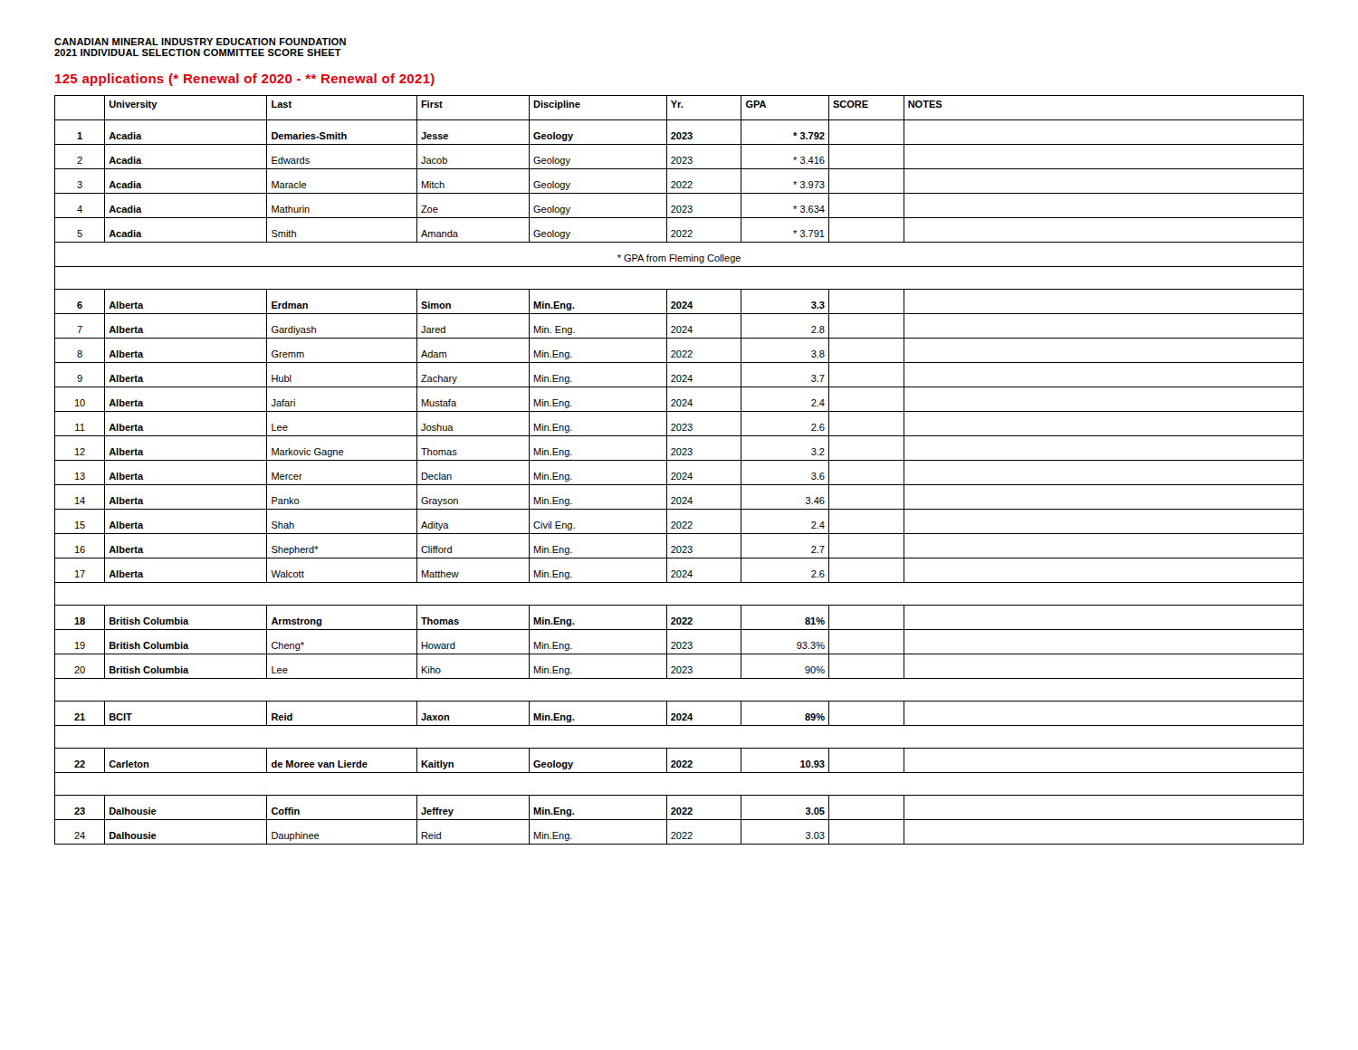CANADIAN MINERAL INDUSTRY EDUCATION FOUNDATION
2021 INDIVIDUAL SELECTION COMMITTEE SCORE SHEET
125 applications (* Renewal of 2020 - ** Renewal of 2021)
| | University | Last | First | Discipline | Yr. | GPA | SCORE | NOTES |
| --- | --- | --- | --- | --- | --- | --- | --- | --- |
| 1 | Acadia | Demaries-Smith | Jesse | Geology | 2023 | * 3.792 | | |
| 2 | Acadia | Edwards | Jacob | Geology | 2023 | * 3.416 | | |
| 3 | Acadia | Maracle | Mitch | Geology | 2022 | * 3.973 | | |
| 4 | Acadia | Mathurin | Zoe | Geology | 2023 | * 3.634 | | |
| 5 | Acadia | Smith | Amanda | Geology | 2022 | * 3.791 | | |
| * GPA from Fleming College |
| 6 | Alberta | Erdman | Simon | Min.Eng. | 2024 | 3.3 | | |
| 7 | Alberta | Gardiyash | Jared | Min. Eng. | 2024 | 2.8 | | |
| 8 | Alberta | Gremm | Adam | Min.Eng. | 2022 | 3.8 | | |
| 9 | Alberta | Hubl | Zachary | Min.Eng. | 2024 | 3.7 | | |
| 10 | Alberta | Jafari | Mustafa | Min.Eng. | 2024 | 2.4 | | |
| 11 | Alberta | Lee | Joshua | Min.Eng. | 2023 | 2.6 | | |
| 12 | Alberta | Markovic Gagne | Thomas | Min.Eng. | 2023 | 3.2 | | |
| 13 | Alberta | Mercer | Declan | Min.Eng. | 2024 | 3.6 | | |
| 14 | Alberta | Panko | Grayson | Min.Eng. | 2024 | 3.46 | | |
| 15 | Alberta | Shah | Aditya | Civil Eng. | 2022 | 2.4 | | |
| 16 | Alberta | Shepherd* | Clifford | Min.Eng. | 2023 | 2.7 | | |
| 17 | Alberta | Walcott | Matthew | Min.Eng. | 2024 | 2.6 | | |
| 18 | British Columbia | Armstrong | Thomas | Min.Eng. | 2022 | 81% | | |
| 19 | British Columbia | Cheng* | Howard | Min.Eng. | 2023 | 93.3% | | |
| 20 | British Columbia | Lee | Kiho | Min.Eng. | 2023 | 90% | | |
| 21 | BCIT | Reid | Jaxon | Min.Eng. | 2024 | 89% | | |
| 22 | Carleton | de Moree van Lierde | Kaitlyn | Geology | 2022 | 10.93 | | |
| 23 | Dalhousie | Coffin | Jeffrey | Min.Eng. | 2022 | 3.05 | | |
| 24 | Dalhousie | Dauphinee | Reid | Min.Eng. | 2022 | 3.03 | | |